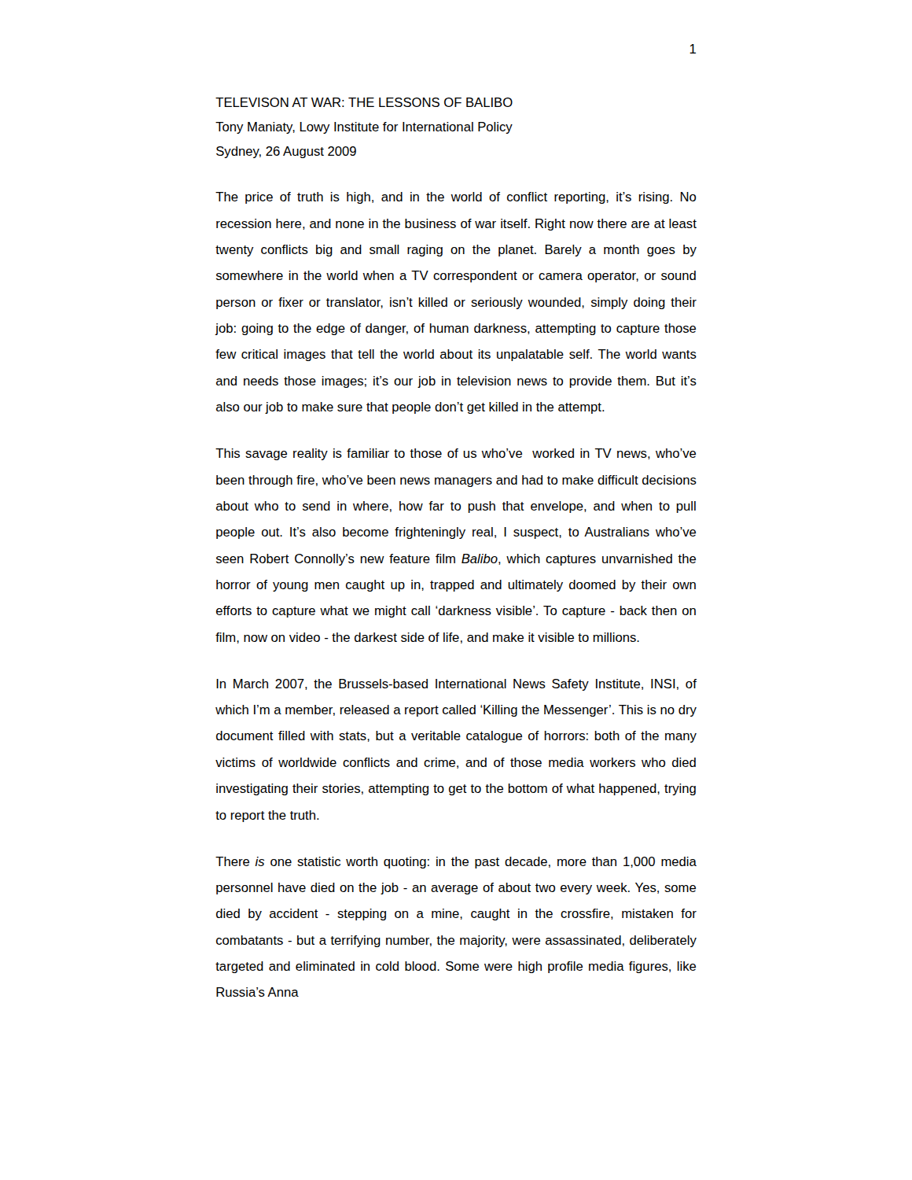1
TELEVISON AT WAR: THE LESSONS OF BALIBO
Tony Maniaty, Lowy Institute for International Policy
Sydney, 26 August 2009
The price of truth is high, and in the world of conflict reporting, it’s rising. No recession here, and none in the business of war itself. Right now there are at least twenty conflicts big and small raging on the planet. Barely a month goes by somewhere in the world when a TV correspondent or camera operator, or sound person or fixer or translator, isn’t killed or seriously wounded, simply doing their job: going to the edge of danger, of human darkness, attempting to capture those few critical images that tell the world about its unpalatable self. The world wants and needs those images; it’s our job in television news to provide them. But it’s also our job to make sure that people don’t get killed in the attempt.
This savage reality is familiar to those of us who’ve worked in TV news, who’ve been through fire, who’ve been news managers and had to make difficult decisions about who to send in where, how far to push that envelope, and when to pull people out. It’s also become frighteningly real, I suspect, to Australians who’ve seen Robert Connolly’s new feature film Balibo, which captures unvarnished the horror of young men caught up in, trapped and ultimately doomed by their own efforts to capture what we might call ‘darkness visible’. To capture - back then on film, now on video - the darkest side of life, and make it visible to millions.
In March 2007, the Brussels-based International News Safety Institute, INSI, of which I’m a member, released a report called ‘Killing the Messenger’. This is no dry document filled with stats, but a veritable catalogue of horrors: both of the many victims of worldwide conflicts and crime, and of those media workers who died investigating their stories, attempting to get to the bottom of what happened, trying to report the truth.
There is one statistic worth quoting: in the past decade, more than 1,000 media personnel have died on the job - an average of about two every week. Yes, some died by accident - stepping on a mine, caught in the crossfire, mistaken for combatants - but a terrifying number, the majority, were assassinated, deliberately targeted and eliminated in cold blood. Some were high profile media figures, like Russia’s Anna